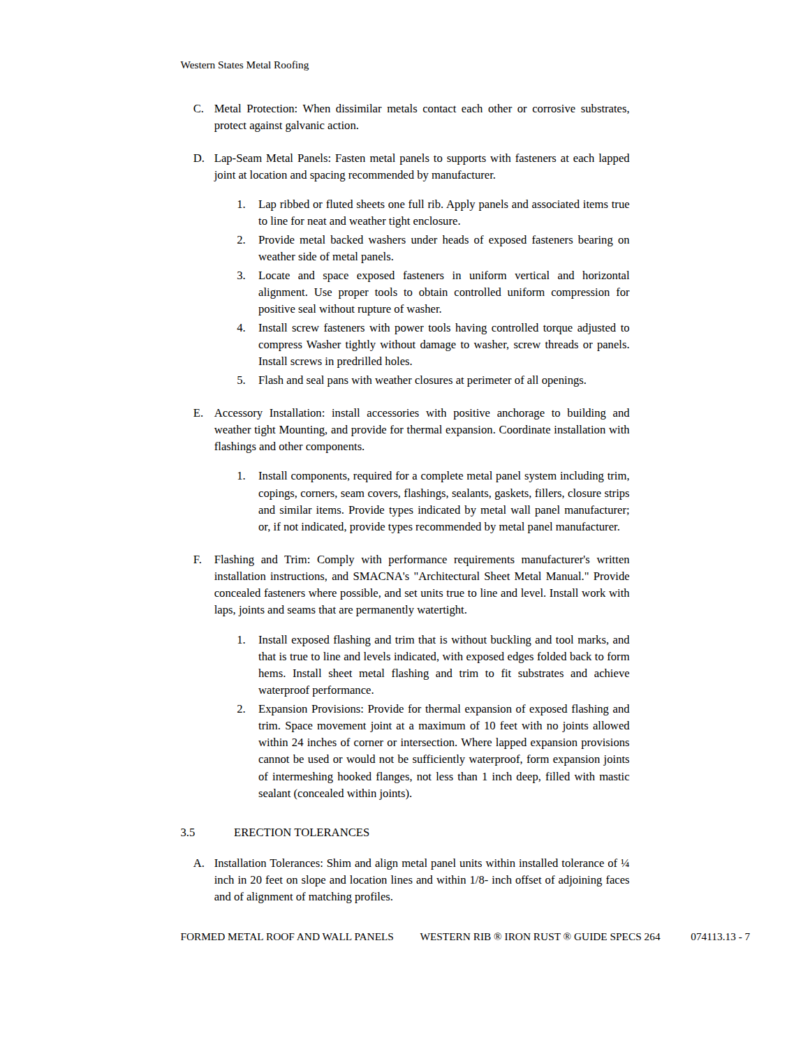Western States Metal Roofing
C. Metal Protection: When dissimilar metals contact each other or corrosive substrates, protect against galvanic action.
D. Lap-Seam Metal Panels: Fasten metal panels to supports with fasteners at each lapped joint at location and spacing recommended by manufacturer.
1. Lap ribbed or fluted sheets one full rib. Apply panels and associated items true to line for neat and weather tight enclosure.
2. Provide metal backed washers under heads of exposed fasteners bearing on weather side of metal panels.
3. Locate and space exposed fasteners in uniform vertical and horizontal alignment. Use proper tools to obtain controlled uniform compression for positive seal without rupture of washer.
4. Install screw fasteners with power tools having controlled torque adjusted to compress Washer tightly without damage to washer, screw threads or panels. Install screws in predrilled holes.
5. Flash and seal pans with weather closures at perimeter of all openings.
E. Accessory Installation: install accessories with positive anchorage to building and weather tight Mounting, and provide for thermal expansion. Coordinate installation with flashings and other components.
1. Install components, required for a complete metal panel system including trim, copings, corners, seam covers, flashings, sealants, gaskets, fillers, closure strips and similar items. Provide types indicated by metal wall panel manufacturer; or, if not indicated, provide types recommended by metal panel manufacturer.
F. Flashing and Trim: Comply with performance requirements manufacturer's written installation instructions, and SMACNA's "Architectural Sheet Metal Manual." Provide concealed fasteners where possible, and set units true to line and level. Install work with laps, joints and seams that are permanently watertight.
1. Install exposed flashing and trim that is without buckling and tool marks, and that is true to line and levels indicated, with exposed edges folded back to form hems. Install sheet metal flashing and trim to fit substrates and achieve waterproof performance.
2. Expansion Provisions: Provide for thermal expansion of exposed flashing and trim. Space movement joint at a maximum of 10 feet with no joints allowed within 24 inches of corner or intersection. Where lapped expansion provisions cannot be used or would not be sufficiently waterproof, form expansion joints of intermeshing hooked flanges, not less than 1 inch deep, filled with mastic sealant (concealed within joints).
3.5 ERECTION TOLERANCES
A. Installation Tolerances: Shim and align metal panel units within installed tolerance of ¼ inch in 20 feet on slope and location lines and within 1/8- inch offset of adjoining faces and of alignment of matching profiles.
FORMED METAL ROOF AND WALL PANELS WESTERN RIB ® IRON RUST ® GUIDE SPECS 264 074113.13 - 7